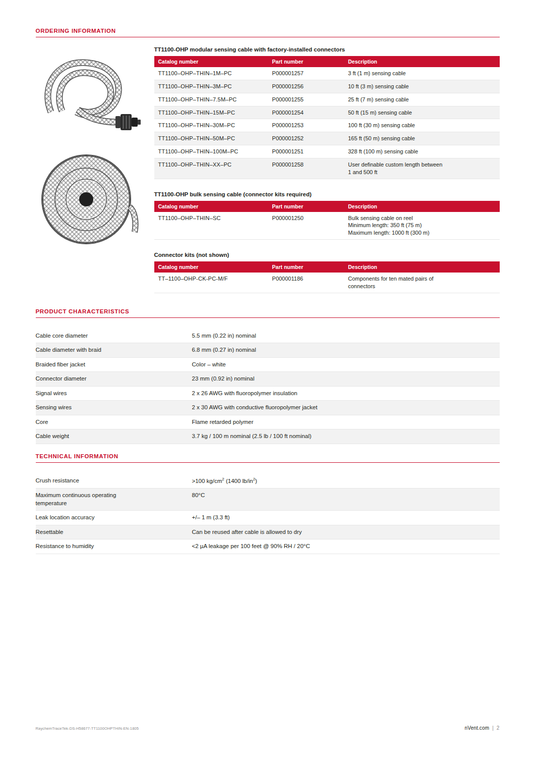Ordering information
TT1100-OHP modular sensing cable with factory-installed connectors
| Catalog number | Part number | Description |
| --- | --- | --- |
| TT1100–OHP–THIN–1M–PC | P000001257 | 3 ft (1 m) sensing cable |
| TT1100–OHP–THIN–3M–PC | P000001256 | 10 ft (3 m) sensing cable |
| TT1100–OHP–THIN–7.5M–PC | P000001255 | 25 ft (7 m) sensing cable |
| TT1100–OHP–THIN–15M–PC | P000001254 | 50 ft (15 m) sensing cable |
| TT1100–OHP–THIN–30M–PC | P000001253 | 100 ft (30 m) sensing cable |
| TT1100–OHP–THIN–50M–PC | P000001252 | 165 ft (50 m) sensing cable |
| TT1100–OHP–THIN–100M–PC | P000001251 | 328 ft (100 m) sensing cable |
| TT1100–OHP–THIN–XX–PC | P000001258 | User definable custom length between 1 and 500 ft |
TT1100-OHP bulk sensing cable (connector kits required)
| Catalog number | Part number | Description |
| --- | --- | --- |
| TT1100–OHP–THIN–SC | P000001250 | Bulk sensing cable on reel Minimum length: 350 ft (75 m) Maximum length: 1000 ft (300 m) |
Connector kits (not shown)
| Catalog number | Part number | Description |
| --- | --- | --- |
| TT–1100–OHP-CK-PC-M/F | P000001186 | Components for ten mated pairs of connectors |
Product characteristics
| Cable core diameter | 5.5 mm (0.22 in) nominal |
| Cable diameter with braid | 6.8 mm (0.27 in) nominal |
| Braided fiber jacket | Color – white |
| Connector diameter | 23 mm (0.92 in) nominal |
| Signal wires | 2 x 26 AWG with fluoropolymer insulation |
| Sensing wires | 2 x 30 AWG with conductive fluoropolymer jacket |
| Core | Flame retarded polymer |
| Cable weight | 3.7 kg / 100 m nominal (2.5 lb / 100 ft nominal) |
Technical information
| Crush resistance | >100 kg/cm 2 (1400 lb/in 2 ) |
| Maximum continuous operating temperature | 80°C |
| Leak location accuracy | +/– 1 m (3.3 ft) |
| Resettable | Can be reused after cable is allowed to dry |
| Resistance to humidity | <2 µA leakage per 100 feet @ 90% RH / 20°C |
RaychemTraceTek-DS-H58677-TT1100OHPTHIN-EN-1805
nVent.com| 2